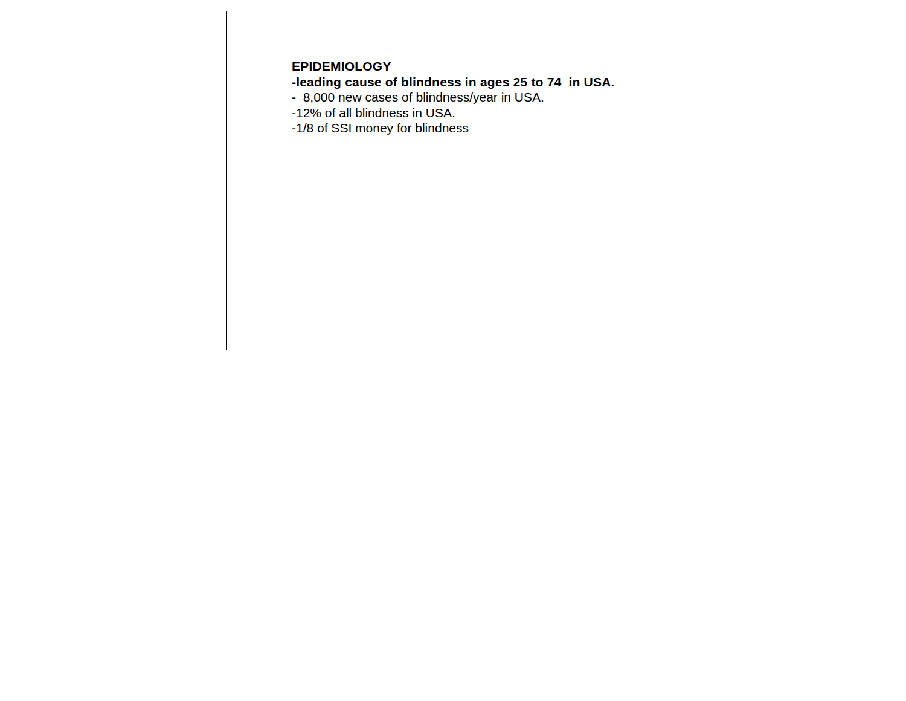EPIDEMIOLOGY
-leading cause of blindness in ages 25 to 74 in USA.
- 8,000 new cases of blindness/year in USA.
-12% of all blindness in USA.
-1/8 of SSI money for blindness